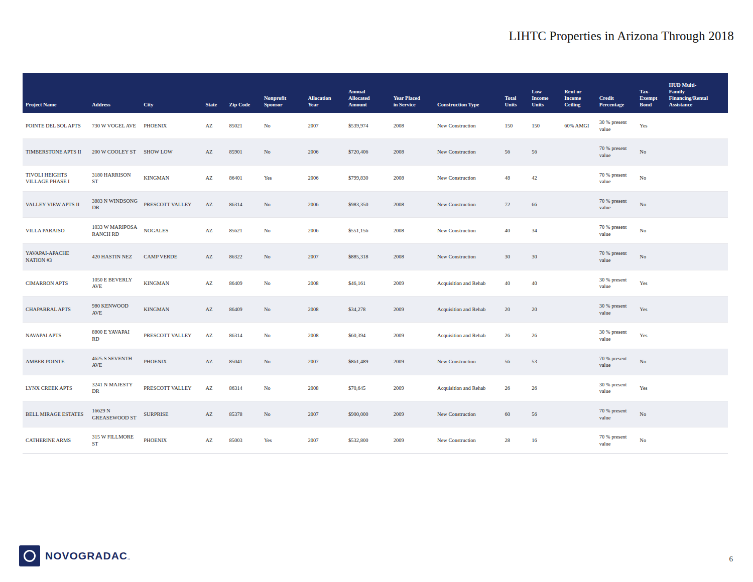LIHTC Properties in Arizona Through 2018
| Project Name | Address | City | State | Zip Code | Nonprofit Sponsor | Allocation Year | Annual Allocated Amount | Year Placed in Service | Construction Type | Total Units | Low Income Units | Rent or Income Ceiling | Credit Percentage | Tax- Exempt Bond | HUD Multi- Family Financing/Rental Assistance |
| --- | --- | --- | --- | --- | --- | --- | --- | --- | --- | --- | --- | --- | --- | --- | --- |
| POINTE DEL SOL APTS | 730 W VOGEL AVE | PHOENIX | AZ | 85021 | No | 2007 | $539,974 | 2008 | New Construction | 150 | 150 | 60% AMGI | 30 % present value | Yes | |
| TIMBERSTONE APTS II | 200 W COOLEY ST | SHOW LOW | AZ | 85901 | No | 2006 | $720,406 | 2008 | New Construction | 56 | 56 | | 70 % present value | No | |
| TIVOLI HEIGHTS VILLAGE PHASE I | 3180 HARRISON ST | KINGMAN | AZ | 86401 | Yes | 2006 | $799,830 | 2008 | New Construction | 48 | 42 | | 70 % present value | No | |
| VALLEY VIEW APTS II | 3883 N WINDSONG DR | PRESCOTT VALLEY | AZ | 86314 | No | 2006 | $983,350 | 2008 | New Construction | 72 | 66 | | 70 % present value | No | |
| VILLA PARAISO | 1033 W MARIPOSA RANCH RD | NOGALES | AZ | 85621 | No | 2006 | $551,156 | 2008 | New Construction | 40 | 34 | | 70 % present value | No | |
| YAVAPAI-APACHE NATION #3 | 420 HASTIN NEZ | CAMP VERDE | AZ | 86322 | No | 2007 | $885,318 | 2008 | New Construction | 30 | 30 | | 70 % present value | No | |
| CIMARRON APTS | 1050 E BEVERLY AVE | KINGMAN | AZ | 86409 | No | 2008 | $46,161 | 2009 | Acquisition and Rehab | 40 | 40 | | 30 % present value | Yes | |
| CHAPARRAL APTS | 980 KENWOOD AVE | KINGMAN | AZ | 86409 | No | 2008 | $34,278 | 2009 | Acquisition and Rehab | 20 | 20 | | 30 % present value | Yes | |
| NAVAPAI APTS | 8800 E YAVAPAI RD | PRESCOTT VALLEY | AZ | 86314 | No | 2008 | $60,394 | 2009 | Acquisition and Rehab | 26 | 26 | | 30 % present value | Yes | |
| AMBER POINTE | 4625 S SEVENTH AVE | PHOENIX | AZ | 85041 | No | 2007 | $861,489 | 2009 | New Construction | 56 | 53 | | 70 % present value | No | |
| LYNX CREEK APTS | 3241 N MAJESTY DR | PRESCOTT VALLEY | AZ | 86314 | No | 2008 | $70,645 | 2009 | Acquisition and Rehab | 26 | 26 | | 30 % present value | Yes | |
| BELL MIRAGE ESTATES | 16629 N GREASEWOOD ST | SURPRISE | AZ | 85378 | No | 2007 | $900,000 | 2009 | New Construction | 60 | 56 | | 70 % present value | No | |
| CATHERINE ARMS | 315 W FILLMORE ST | PHOENIX | AZ | 85003 | Yes | 2007 | $532,800 | 2009 | New Construction | 28 | 16 | | 70 % present value | No | |
NOVOGRADAC..
6